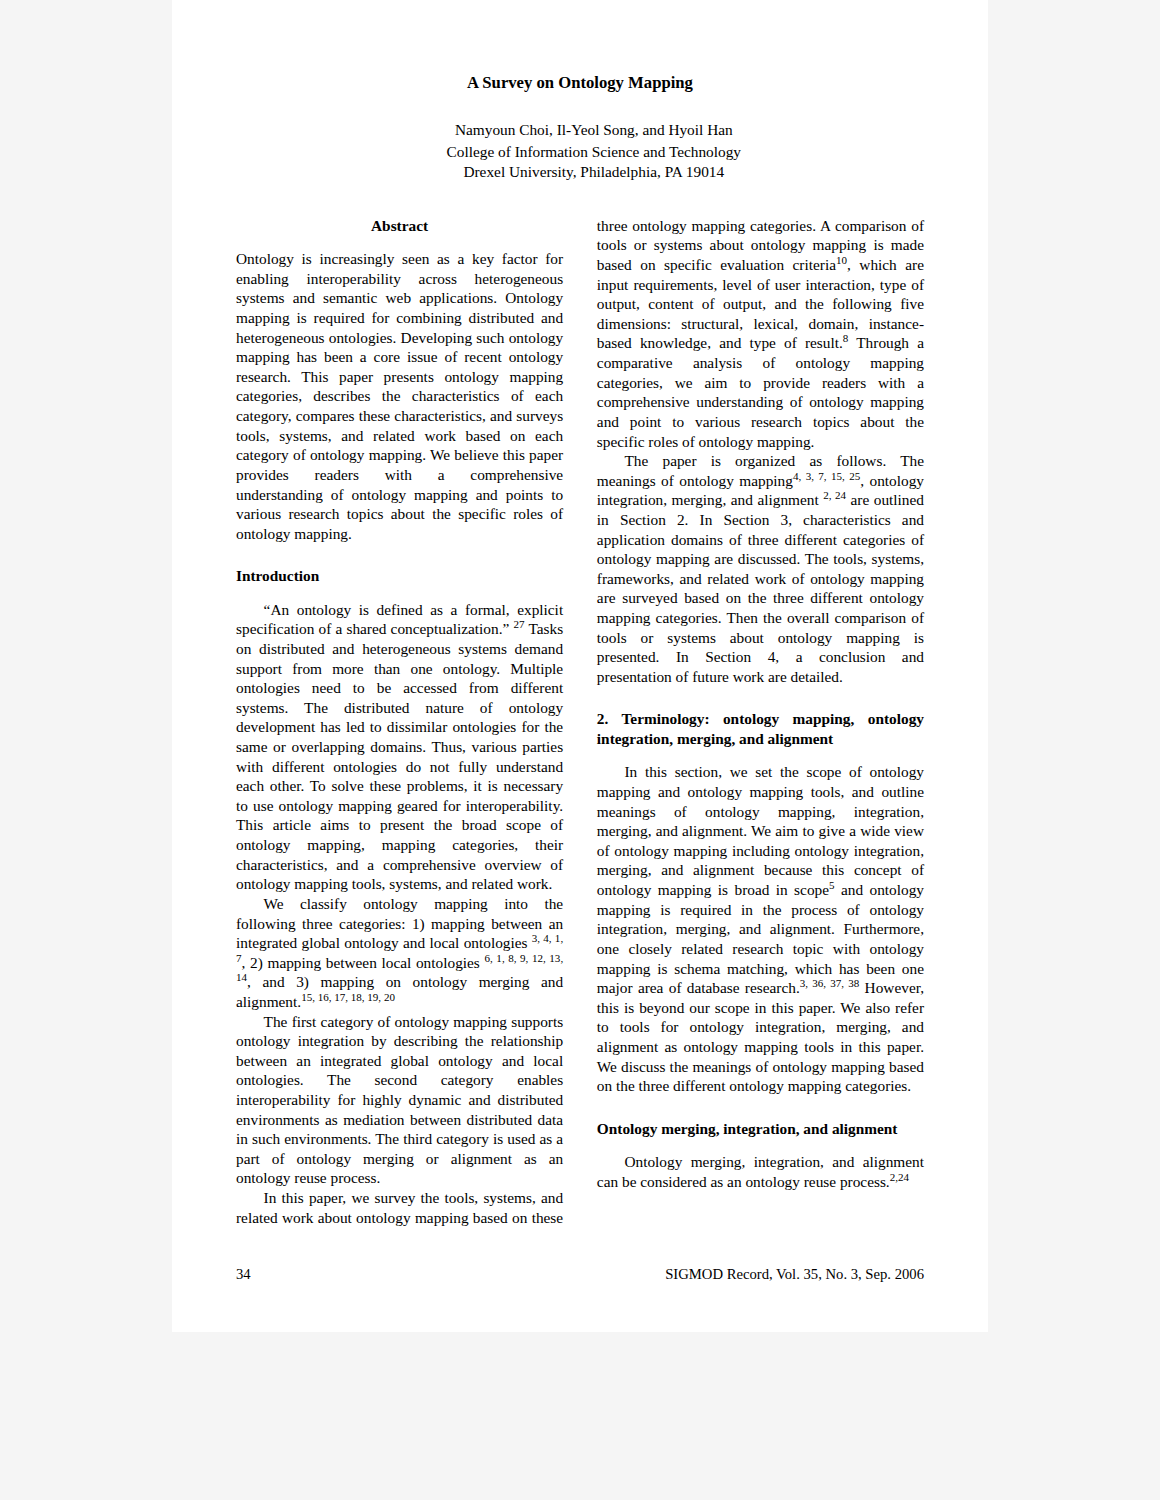A Survey on Ontology Mapping
Namyoun Choi, Il-Yeol Song, and Hyoil Han
College of Information Science and Technology
Drexel University, Philadelphia, PA 19014
Abstract
Ontology is increasingly seen as a key factor for enabling interoperability across heterogeneous systems and semantic web applications. Ontology mapping is required for combining distributed and heterogeneous ontologies. Developing such ontology mapping has been a core issue of recent ontology research. This paper presents ontology mapping categories, describes the characteristics of each category, compares these characteristics, and surveys tools, systems, and related work based on each category of ontology mapping. We believe this paper provides readers with a comprehensive understanding of ontology mapping and points to various research topics about the specific roles of ontology mapping.
Introduction
“An ontology is defined as a formal, explicit specification of a shared conceptualization.” 27 Tasks on distributed and heterogeneous systems demand support from more than one ontology. Multiple ontologies need to be accessed from different systems. The distributed nature of ontology development has led to dissimilar ontologies for the same or overlapping domains. Thus, various parties with different ontologies do not fully understand each other. To solve these problems, it is necessary to use ontology mapping geared for interoperability. This article aims to present the broad scope of ontology mapping, mapping categories, their characteristics, and a comprehensive overview of ontology mapping tools, systems, and related work.
We classify ontology mapping into the following three categories: 1) mapping between an integrated global ontology and local ontologies 3, 4, 1, 7, 2) mapping between local ontologies 6, 1, 8, 9, 12, 13, 14, and 3) mapping on ontology merging and alignment.15, 16, 17, 18, 19, 20
The first category of ontology mapping supports ontology integration by describing the relationship between an integrated global ontology and local ontologies. The second category enables interoperability for highly dynamic and distributed environments as mediation between distributed data in such environments. The third category is used as a part of ontology merging or alignment as an ontology reuse process.
In this paper, we survey the tools, systems, and related work about ontology mapping based on these three ontology mapping categories. A comparison of tools or systems about ontology mapping is made based on specific evaluation criteria10, which are input requirements, level of user interaction, type of output, content of output, and the following five dimensions: structural, lexical, domain, instance-based knowledge, and type of result.8 Through a comparative analysis of ontology mapping categories, we aim to provide readers with a comprehensive understanding of ontology mapping and point to various research topics about the specific roles of ontology mapping.
The paper is organized as follows. The meanings of ontology mapping4, 3, 7, 15, 25, ontology integration, merging, and alignment 2, 24 are outlined in Section 2. In Section 3, characteristics and application domains of three different categories of ontology mapping are discussed. The tools, systems, frameworks, and related work of ontology mapping are surveyed based on the three different ontology mapping categories. Then the overall comparison of tools or systems about ontology mapping is presented. In Section 4, a conclusion and presentation of future work are detailed.
2. Terminology: ontology mapping, ontology integration, merging, and alignment
In this section, we set the scope of ontology mapping and ontology mapping tools, and outline meanings of ontology mapping, integration, merging, and alignment. We aim to give a wide view of ontology mapping including ontology integration, merging, and alignment because this concept of ontology mapping is broad in scope5 and ontology mapping is required in the process of ontology integration, merging, and alignment. Furthermore, one closely related research topic with ontology mapping is schema matching, which has been one major area of database research.3, 36, 37, 38 However, this is beyond our scope in this paper. We also refer to tools for ontology integration, merging, and alignment as ontology mapping tools in this paper. We discuss the meanings of ontology mapping based on the three different ontology mapping categories.
Ontology merging, integration, and alignment
Ontology merging, integration, and alignment can be considered as an ontology reuse process.2,24
34 SIGMOD Record, Vol. 35, No. 3, Sep. 2006